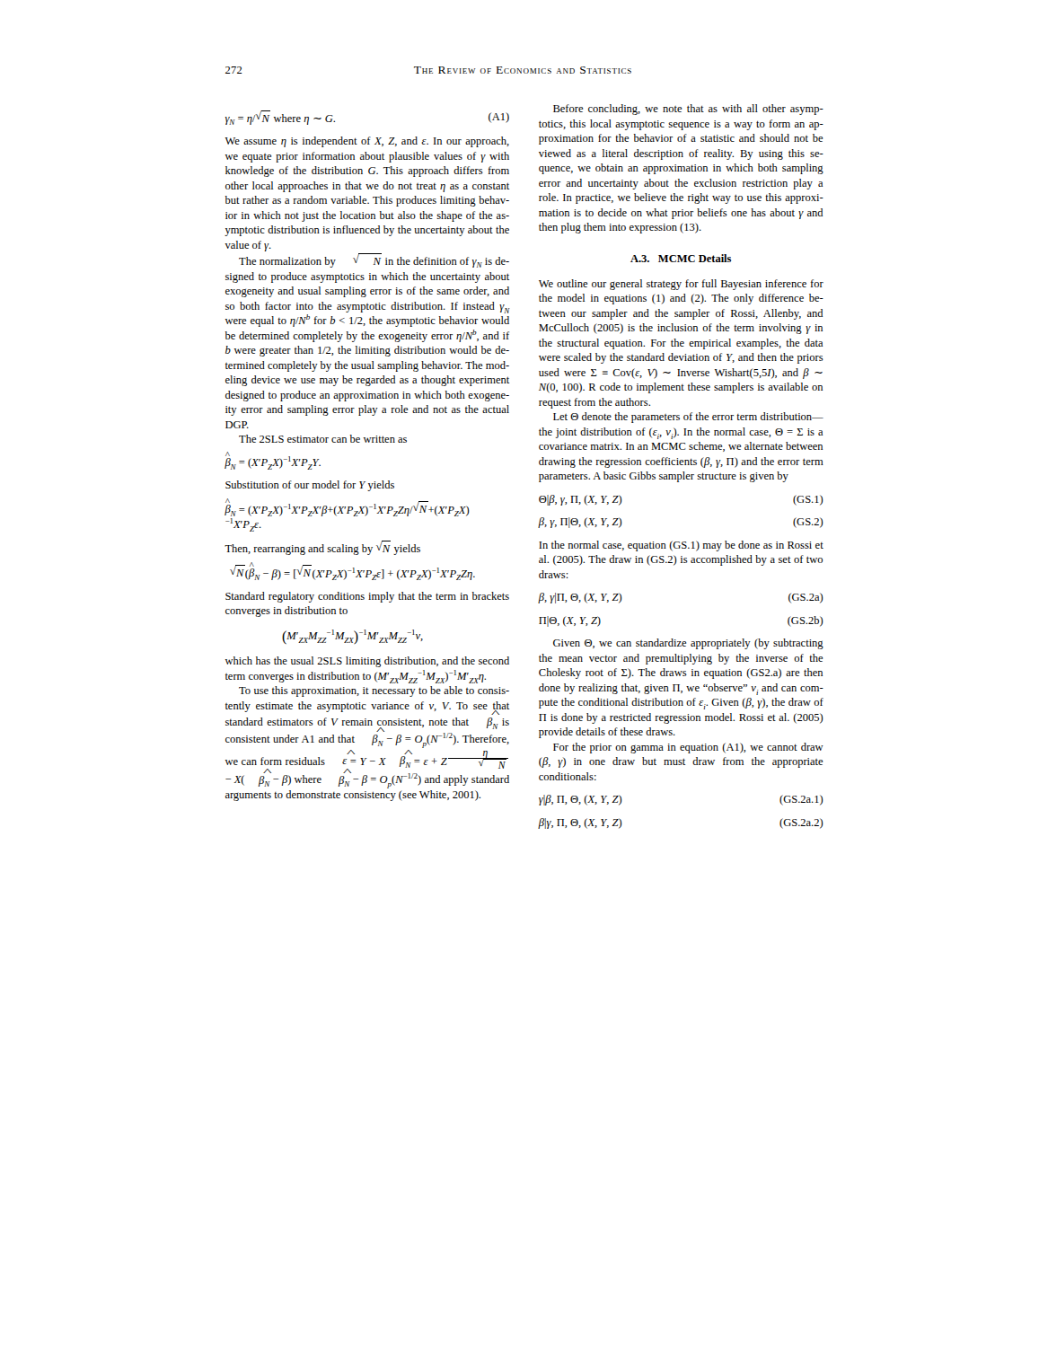272
The Review of Economics and Statistics
γN = η/N where η ∼ G. (A1)
We assume η is independent of X, Z, and ε. In our approach, we equate prior information about plausible values of γ with knowledge of the distribution G. This approach differs from other local approaches in that we do not treat η as a constant but rather as a random variable. This produces limiting behavior in which not just the location but also the shape of the asymptotic distribution is influenced by the uncertainty about the value of γ.
The normalization by N in the definition of γN is designed to produce asymptotics in which the uncertainty about exogeneity and usual sampling error is of the same order, and so both factor into the asymptotic distribution. If instead γN were equal to η/Nb for b < 1/2, the asymptotic behavior would be determined completely by the exogeneity error η/Nb, and if b were greater than 1/2, the limiting distribution would be determined completely by the usual sampling behavior. The modeling device we use may be regarded as a thought experiment designed to produce an approximation in which both exogeneity error and sampling error play a role and not as the actual DGP.
The 2SLS estimator can be written as
βN = (X′PZX)−1X′PZY.
Substitution of our model for Y yields
βN = (X′PZX)−1X′PZX′β+(X′PZX)−1X′PZZη/N+(X′PZX)−1X′PZε.
Then, rearranging and scaling by N yields
N(βN − β) = [N(X′PZX)−1X′PZε] + (X′PZX)−1X′PZZη.
Standard regulatory conditions imply that the term in brackets converges in distribution to
(M′ZXMZZ−1MZX)−1M′ZXMZZ−1ν,
which has the usual 2SLS limiting distribution, and the second term converges in distribution to (M′ZXMZZ−1MZX)−1M′ZXη.
To use this approximation, it necessary to be able to consistently estimate the asymptotic variance of ν, V. To see that standard estimators of V remain consistent, note that βN is consistent under A1 and that βN − β = Op(N−1/2). Therefore, we can form residuals ε = Y − XβN = ε + ZηN − X(βN − β) where βN − β = Op(N−1/2) and apply standard arguments to demonstrate consistency (see White, 2001).
Before concluding, we note that as with all other asymptotics, this local asymptotic sequence is a way to form an approximation for the behavior of a statistic and should not be viewed as a literal description of reality. By using this sequence, we obtain an approximation in which both sampling error and uncertainty about the exclusion restriction play a role. In practice, we believe the right way to use this approximation is to decide on what prior beliefs one has about γ and then plug them into expression (13).
A.3. MCMC Details
We outline our general strategy for full Bayesian inference for the model in equations (1) and (2). The only difference between our sampler and the sampler of Rossi, Allenby, and McCulloch (2005) is the inclusion of the term involving γ in the structural equation. For the empirical examples, the data were scaled by the standard deviation of Y, and then the priors used were Σ ≡ Cov(ε, V) ∼ Inverse Wishart(5,5I), and β ∼ N(0, 100). R code to implement these samplers is available on request from the authors.
Let Θ denote the parameters of the error term distribution—the joint distribution of (εi, vi). In the normal case, Θ = Σ is a covariance matrix. In an MCMC scheme, we alternate between drawing the regression coefficients (β, γ, Π) and the error term parameters. A basic Gibbs sampler structure is given by
Θ|β, γ, Π, (X, Y, Z) (GS.1)
β, γ, Π|Θ, (X, Y, Z) (GS.2)
In the normal case, equation (GS.1) may be done as in Rossi et al. (2005). The draw in (GS.2) is accomplished by a set of two draws:
β, γ|Π, Θ, (X, Y, Z) (GS.2a)
Π|Θ, (X, Y, Z) (GS.2b)
Given Θ, we can standardize appropriately (by subtracting the mean vector and premultiplying by the inverse of the Cholesky root of Σ). The draws in equation (GS2.a) are then done by realizing that, given Π, we “observe” vi and can compute the conditional distribution of εi. Given (β, γ), the draw of Π is done by a restricted regression model. Rossi et al. (2005) provide details of these draws.
For the prior on gamma in equation (A1), we cannot draw (β, γ) in one draw but must draw from the appropriate conditionals:
γ|β, Π, Θ, (X, Y, Z) (GS.2a.1)
β|γ, Π, Θ, (X, Y, Z) (GS.2a.2)